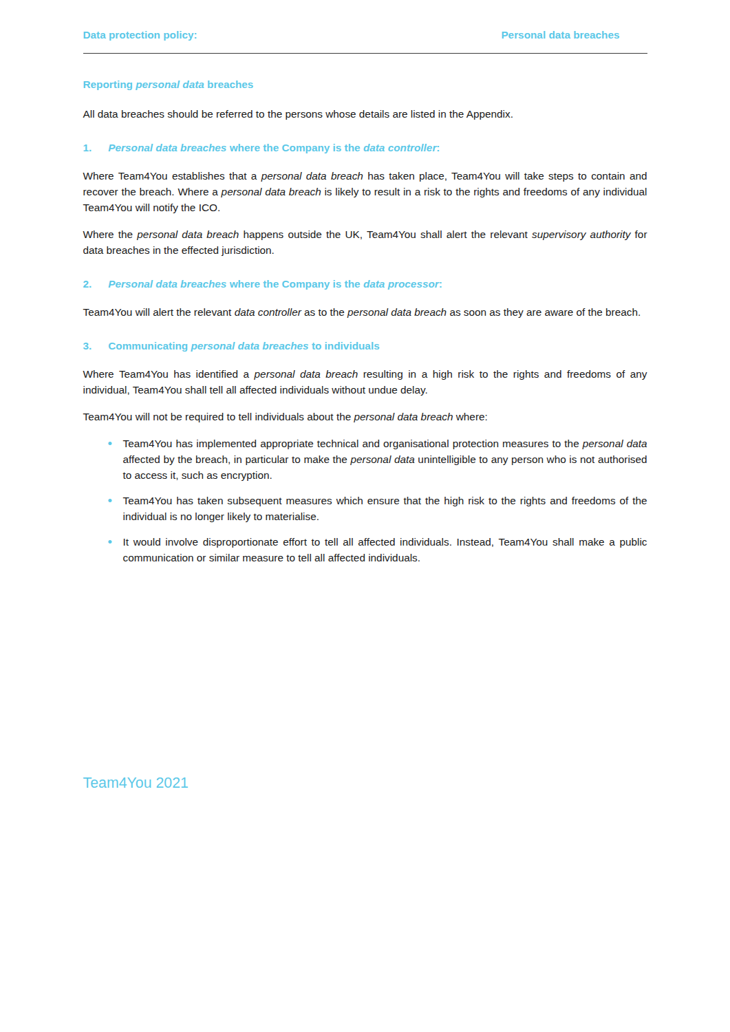Data protection policy:
Personal data breaches
Reporting personal data breaches
All data breaches should be referred to the persons whose details are listed in the Appendix.
1. Personal data breaches where the Company is the data controller:
Where Team4You establishes that a personal data breach has taken place, Team4You will take steps to contain and recover the breach. Where a personal data breach is likely to result in a risk to the rights and freedoms of any individual Team4You will notify the ICO.
Where the personal data breach happens outside the UK, Team4You shall alert the relevant supervisory authority for data breaches in the effected jurisdiction.
2. Personal data breaches where the Company is the data processor:
Team4You will alert the relevant data controller as to the personal data breach as soon as they are aware of the breach.
3. Communicating personal data breaches to individuals
Where Team4You has identified a personal data breach resulting in a high risk to the rights and freedoms of any individual, Team4You shall tell all affected individuals without undue delay.
Team4You will not be required to tell individuals about the personal data breach where:
Team4You has implemented appropriate technical and organisational protection measures to the personal data affected by the breach, in particular to make the personal data unintelligible to any person who is not authorised to access it, such as encryption.
Team4You has taken subsequent measures which ensure that the high risk to the rights and freedoms of the individual is no longer likely to materialise.
It would involve disproportionate effort to tell all affected individuals. Instead, Team4You shall make a public communication or similar measure to tell all affected individuals.
Team4You 2021